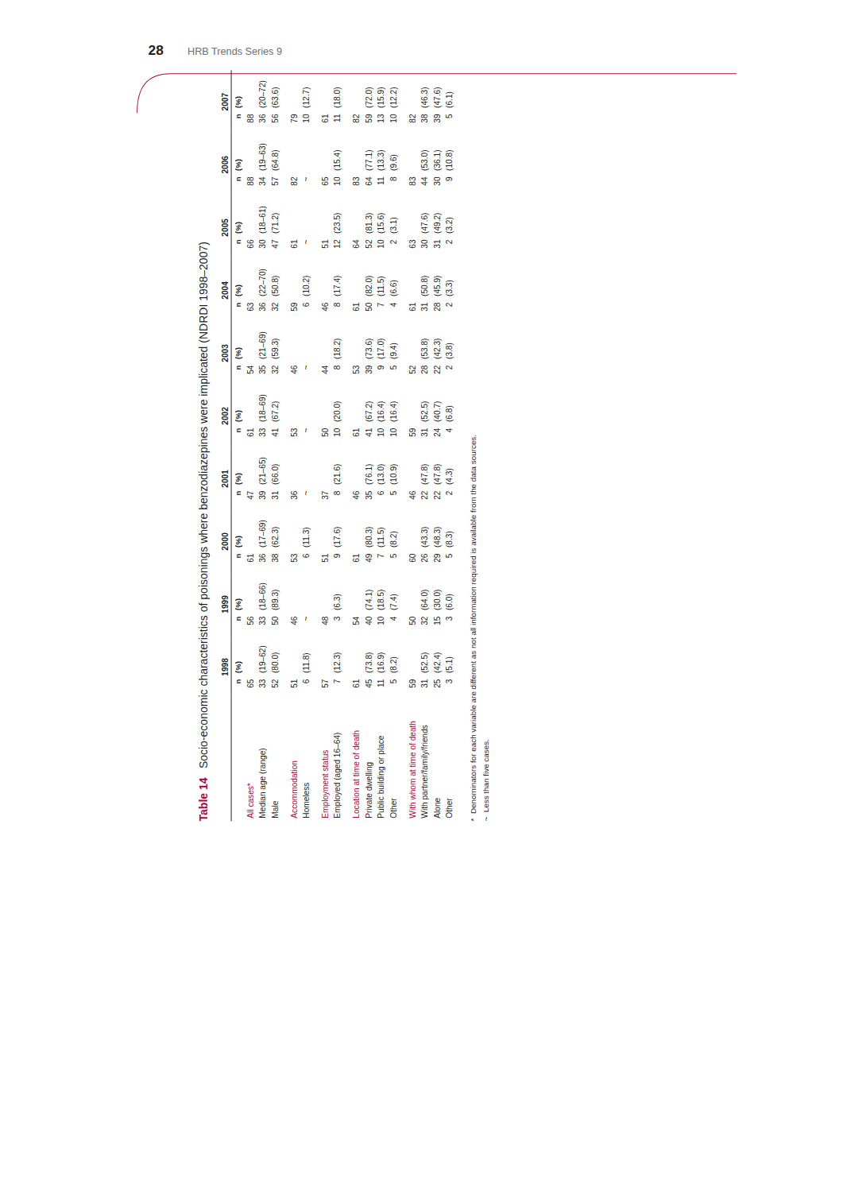28 HRB Trends Series 9
Table 14 Socio-economic characteristics of poisonings where benzodiazepines were implicated (NDRDI 1998–2007)
| | 1998 | 1999 | 2000 | 2001 | 2002 | 2003 | 2004 | 2005 | 2006 | 2007 |
| --- | --- | --- | --- | --- | --- | --- | --- | --- | --- | --- |
| | n | (%) | n | (%) | n | (%) | n | (%) | n | (%) | n | (%) | n | (%) | n | (%) | n | (%) | n | (%) |
| All cases* | 65 | | 56 | | 61 | | 47 | | 61 | | 54 | | 63 | | 66 | | 88 | | 88 | |
| Median age (range) | 33 | (19–62) | 33 | (18–66) | 36 | (17–69) | 39 | (21–65) | 33 | (18–69) | 35 | (21–69) | 36 | (22–70) | 30 | (18–61) | 34 | (19–63) | 36 | (20–72) |
| Male | 52 | (80.0) | 50 | (89.3) | 38 | (62.3) | 31 | (66.0) | 41 | (67.2) | 32 | (59.3) | 32 | (50.8) | 47 | (71.2) | 57 | (64.8) | 56 | (63.6) |
| Accommodation | 51 | | 46 | | 53 | | 36 | | 53 | | 46 | | 59 | | 61 | | 82 | | 79 | |
| Homeless | 6 | (11.8) | ~ | | 6 | (11.3) | ~ | | ~ | | ~ | | 6 | (10.2) | ~ | | ~ | | 10 | (12.7) |
| Employment status | 57 | | 48 | | 51 | | 37 | | 50 | | 44 | | 46 | | 51 | | 65 | | 61 | |
| Employed (aged 16–64) | 7 | (12.3) | 3 | (6.3) | 9 | (17.6) | 8 | (21.6) | 10 | (20.0) | 8 | (18.2) | 8 | (17.4) | 12 | (23.5) | 10 | (15.4) | 11 | (18.0) |
| Location at time of death | 61 | | 54 | | 61 | | 46 | | 61 | | 53 | | 61 | | 64 | | 83 | | 82 | |
| Private dwelling | 45 | (73.8) | 40 | (74.1) | 49 | (80.3) | 35 | (76.1) | 41 | (67.2) | 39 | (73.6) | 50 | (82.0) | 52 | (81.3) | 64 | (77.1) | 59 | (72.0) |
| Public building or place | 11 | (16.9) | 10 | (18.5) | 7 | (11.5) | 6 | (13.0) | 10 | (16.4) | 9 | (17.0) | 7 | (11.5) | 10 | (15.6) | 11 | (13.3) | 13 | (15.9) |
| Other | 5 | (8.2) | 4 | (7.4) | 5 | (8.2) | 5 | (10.9) | 10 | (16.4) | 5 | (9.4) | 4 | (6.6) | 2 | (3.1) | 8 | (9.6) | 10 | (12.2) |
| With whom at time of death | 59 | | 50 | | 60 | | 46 | | 59 | | 52 | | 61 | | 63 | | 83 | | 82 | |
| With partner/family/friends | 31 | (52.5) | 32 | (64.0) | 26 | (43.3) | 22 | (47.8) | 31 | (52.5) | 28 | (53.8) | 31 | (50.8) | 30 | (47.6) | 44 | (53.0) | 38 | (46.3) |
| Alone | 25 | (42.4) | 15 | (30.0) | 29 | (48.3) | 22 | (47.8) | 24 | (40.7) | 22 | (42.3) | 28 | (45.9) | 31 | (49.2) | 30 | (36.1) | 39 | (47.6) |
| Other | 3 | (5.1) | 3 | (6.0) | 5 | (8.3) | 2 | (4.3) | 4 | (6.8) | 2 | (3.8) | 2 | (3.3) | 2 | (3.2) | 9 | (10.8) | 5 | (6.1) |
* Denominators for each variable are different as not all information required is available from the data sources.
~ Less than five cases.